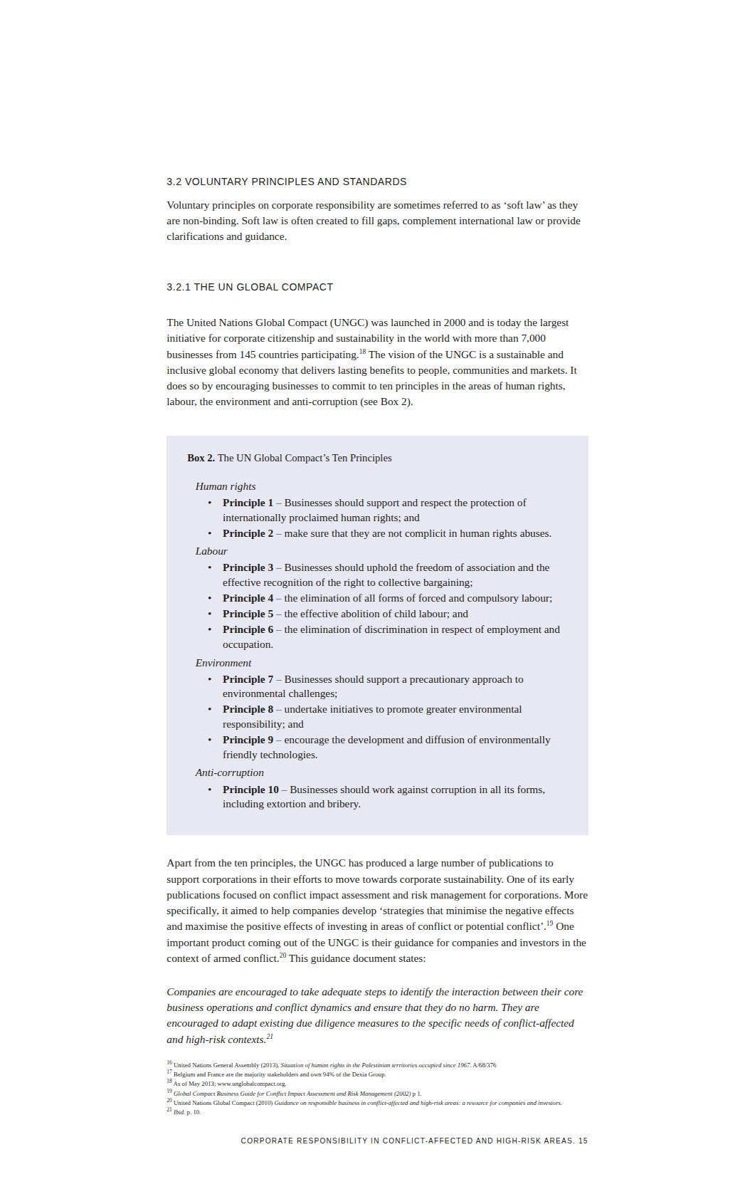3.2 VOLUNTARY PRINCIPLES AND STANDARDS
Voluntary principles on corporate responsibility are sometimes referred to as ‘soft law’ as they are non-binding. Soft law is often created to fill gaps, complement international law or provide clarifications and guidance.
3.2.1 THE UN GLOBAL COMPACT
The United Nations Global Compact (UNGC) was launched in 2000 and is today the largest initiative for corporate citizenship and sustainability in the world with more than 7,000 businesses from 145 countries participating.18 The vision of the UNGC is a sustainable and inclusive global economy that delivers lasting benefits to people, communities and markets. It does so by encouraging businesses to commit to ten principles in the areas of human rights, labour, the environment and anti-corruption (see Box 2).
Box 2. The UN Global Compact’s Ten Principles
Human rights
Principle 1 – Businesses should support and respect the protection of internationally proclaimed human rights; and
Principle 2 – make sure that they are not complicit in human rights abuses.
Labour
Principle 3 – Businesses should uphold the freedom of association and the effective recognition of the right to collective bargaining;
Principle 4 – the elimination of all forms of forced and compulsory labour;
Principle 5 – the effective abolition of child labour; and
Principle 6 – the elimination of discrimination in respect of employment and occupation.
Environment
Principle 7 – Businesses should support a precautionary approach to environmental challenges;
Principle 8 – undertake initiatives to promote greater environmental responsibility; and
Principle 9 – encourage the development and diffusion of environmentally friendly technologies.
Anti-corruption
Principle 10 – Businesses should work against corruption in all its forms, including extortion and bribery.
Apart from the ten principles, the UNGC has produced a large number of publications to support corporations in their efforts to move towards corporate sustainability. One of its early publications focused on conflict impact assessment and risk management for corporations. More specifically, it aimed to help companies develop ‘strategies that minimise the negative effects and maximise the positive effects of investing in areas of conflict or potential conflict’.19 One important product coming out of the UNGC is their guidance for companies and investors in the context of armed conflict.20 This guidance document states:
Companies are encouraged to take adequate steps to identify the interaction between their core business operations and conflict dynamics and ensure that they do no harm. They are encouraged to adapt existing due diligence measures to the specific needs of conflict-affected and high-risk contexts.21
16 United Nations General Assembly (2013), Situation of human rights in the Palestinian territories occupied since 1967. A/68/376
17 Belgium and France are the majority stakeholders and own 94% of the Dexia Group.
18 As of May 2013; www.unglobalcompact.org.
19 Global Compact Business Guide for Conflict Impact Assessment and Risk Management (2002) p 1.
20 United Nations Global Compact (2010) Guidance on responsible business in conflict-affected and high-risk areas: a resource for companies and investors.
21 Ibid. p. 10.
CORPORATE RESPONSIBILITY IN CONFLICT-AFFECTED AND HIGH-RISK AREAS. 15